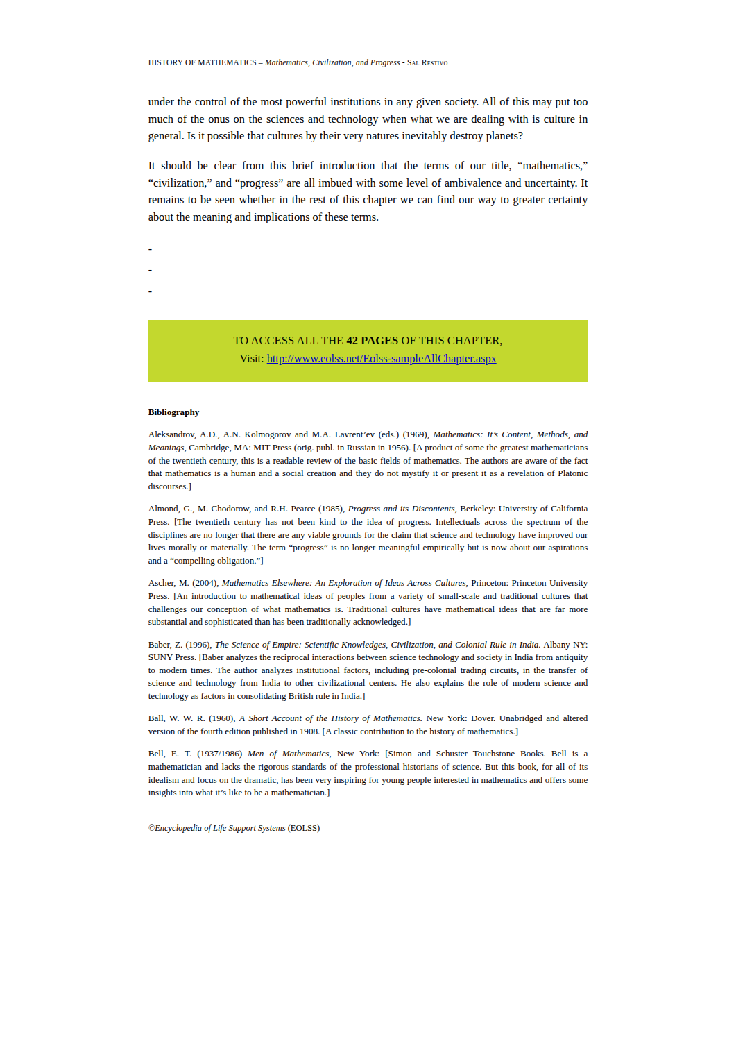HISTORY OF MATHEMATICS – Mathematics, Civilization, and Progress - Sal Restivo
under the control of the most powerful institutions in any given society. All of this may put too much of the onus on the sciences and technology when what we are dealing with is culture in general. Is it possible that cultures by their very natures inevitably destroy planets?
It should be clear from this brief introduction that the terms of our title, “mathematics,” “civilization,” and “progress” are all imbued with some level of ambivalence and uncertainty. It remains to be seen whether in the rest of this chapter we can find our way to greater certainty about the meaning and implications of these terms.
-
-
-
TO ACCESS ALL THE 42 PAGES OF THIS CHAPTER,
Visit: http://www.eolss.net/Eolss-sampleAllChapter.aspx
Bibliography
Aleksandrov, A.D., A.N. Kolmogorov and M.A. Lavrent’ev (eds.) (1969), Mathematics: It’s Content, Methods, and Meanings, Cambridge, MA: MIT Press (orig. publ. in Russian in 1956). [A product of some the greatest mathematicians of the twentieth century, this is a readable review of the basic fields of mathematics. The authors are aware of the fact that mathematics is a human and a social creation and they do not mystify it or present it as a revelation of Platonic discourses.]
Almond, G., M. Chodorow, and R.H. Pearce (1985), Progress and its Discontents, Berkeley: University of California Press. [The twentieth century has not been kind to the idea of progress. Intellectuals across the spectrum of the disciplines are no longer that there are any viable grounds for the claim that science and technology have improved our lives morally or materially. The term “progress” is no longer meaningful empirically but is now about our aspirations and a “compelling obligation.”]
Ascher, M. (2004), Mathematics Elsewhere: An Exploration of Ideas Across Cultures, Princeton: Princeton University Press. [An introduction to mathematical ideas of peoples from a variety of small-scale and traditional cultures that challenges our conception of what mathematics is. Traditional cultures have mathematical ideas that are far more substantial and sophisticated than has been traditionally acknowledged.]
Baber, Z. (1996), The Science of Empire: Scientific Knowledges, Civilization, and Colonial Rule in India. Albany NY: SUNY Press. [Baber analyzes the reciprocal interactions between science technology and society in India from antiquity to modern times. The author analyzes institutional factors, including pre-colonial trading circuits, in the transfer of science and technology from India to other civilizational centers. He also explains the role of modern science and technology as factors in consolidating British rule in India.]
Ball, W. W. R. (1960), A Short Account of the History of Mathematics. New York: Dover. Unabridged and altered version of the fourth edition published in 1908. [A classic contribution to the history of mathematics.]
Bell, E. T. (1937/1986) Men of Mathematics, New York: [Simon and Schuster Touchstone Books. Bell is a mathematician and lacks the rigorous standards of the professional historians of science. But this book, for all of its idealism and focus on the dramatic, has been very inspiring for young people interested in mathematics and offers some insights into what it’s like to be a mathematician.]
©Encyclopedia of Life Support Systems (EOLSS)